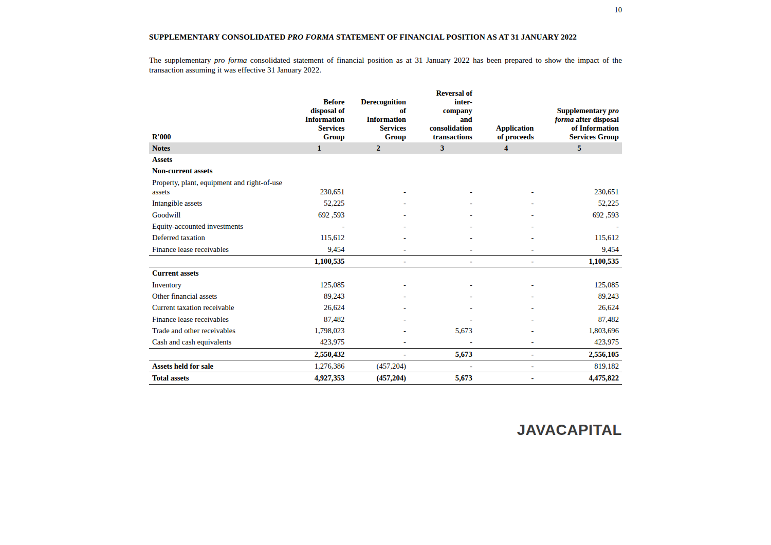10
SUPPLEMENTARY CONSOLIDATED PRO FORMA STATEMENT OF FINANCIAL POSITION AS AT 31 JANUARY 2022
The supplementary pro forma consolidated statement of financial position as at 31 January 2022 has been prepared to show the impact of the transaction assuming it was effective 31 January 2022.
| R'000 | Before disposal of Information Services Group | Derecognition of Information Services Group | Reversal of inter- company and consolidation transactions | Application of proceeds | Supplementary pro forma after disposal of Information Services Group |
| --- | --- | --- | --- | --- | --- |
| Notes | 1 | 2 | 3 | 4 | 5 |
| Assets | | | | | |
| Non-current assets | | | | | |
| Property, plant, equipment and right-of-use assets | 230,651 | - | - | - | 230,651 |
| Intangible assets | 52,225 | - | - | - | 52,225 |
| Goodwill | 692 ,593 | - | - | - | 692 ,593 |
| Equity-accounted investments | - | - | - | - | - |
| Deferred taxation | 115,612 | - | - | - | 115,612 |
| Finance lease receivables | 9,454 | - | - | - | 9,454 |
| | 1,100,535 | - | - | - | 1,100,535 |
| Current assets | | | | | |
| Inventory | 125,085 | - | - | - | 125,085 |
| Other financial assets | 89,243 | - | - | - | 89,243 |
| Current taxation receivable | 26,624 | - | - | - | 26,624 |
| Finance lease receivables | 87,482 | - | - | - | 87,482 |
| Trade and other receivables | 1,798,023 | - | 5,673 | - | 1,803,696 |
| Cash and cash equivalents | 423,975 | - | - | - | 423,975 |
| | 2,550,432 | - | 5,673 | - | 2,556,105 |
| Assets held for sale | 1,276,386 | (457,204) | - | - | 819,182 |
| Total assets | 4,927,353 | (457,204) | 5,673 | - | 4,475,822 |
JAVA CAPITAL